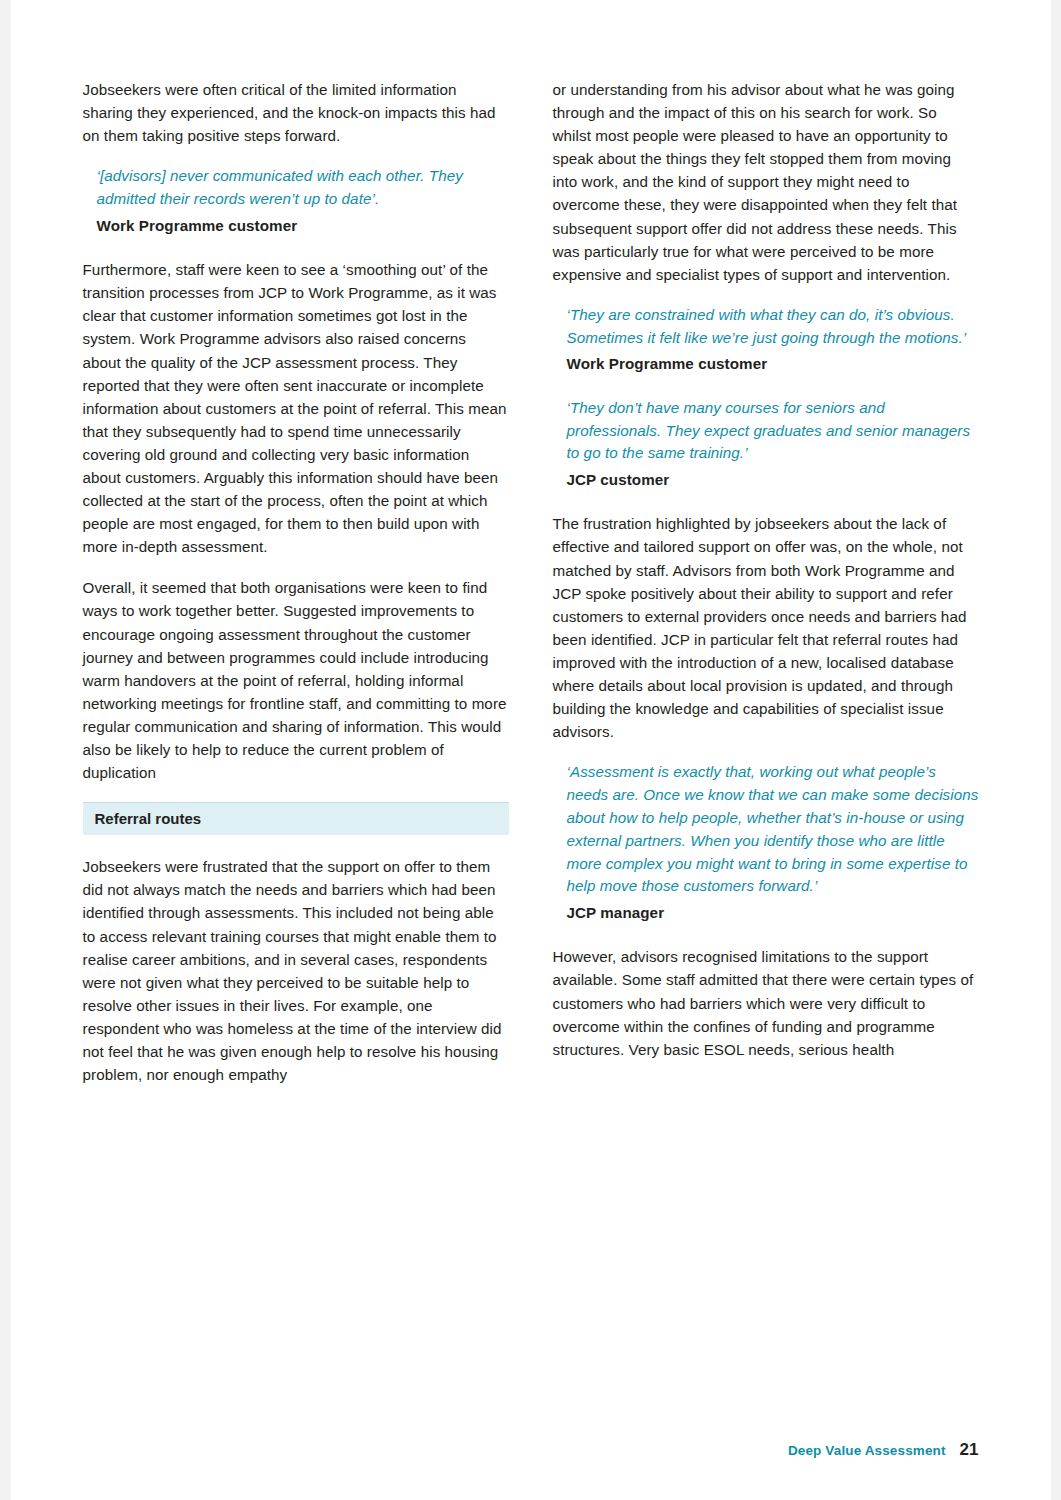Jobseekers were often critical of the limited information sharing they experienced, and the knock-on impacts this had on them taking positive steps forward.
‘[advisors] never communicated with each other. They admitted their records weren’t up to date’.
Work Programme customer
Furthermore, staff were keen to see a ‘smoothing out’ of the transition processes from JCP to Work Programme, as it was clear that customer information sometimes got lost in the system. Work Programme advisors also raised concerns about the quality of the JCP assessment process. They reported that they were often sent inaccurate or incomplete information about customers at the point of referral. This mean that they subsequently had to spend time unnecessarily covering old ground and collecting very basic information about customers. Arguably this information should have been collected at the start of the process, often the point at which people are most engaged, for them to then build upon with more in-depth assessment.
Overall, it seemed that both organisations were keen to find ways to work together better. Suggested improvements to encourage ongoing assessment throughout the customer journey and between programmes could include introducing warm handovers at the point of referral, holding informal networking meetings for frontline staff, and committing to more regular communication and sharing of information. This would also be likely to help to reduce the current problem of duplication
Referral routes
Jobseekers were frustrated that the support on offer to them did not always match the needs and barriers which had been identified through assessments. This included not being able to access relevant training courses that might enable them to realise career ambitions, and in several cases, respondents were not given what they perceived to be suitable help to resolve other issues in their lives. For example, one respondent who was homeless at the time of the interview did not feel that he was given enough help to resolve his housing problem, nor enough empathy
or understanding from his advisor about what he was going through and the impact of this on his search for work. So whilst most people were pleased to have an opportunity to speak about the things they felt stopped them from moving into work, and the kind of support they might need to overcome these, they were disappointed when they felt that subsequent support offer did not address these needs. This was particularly true for what were perceived to be more expensive and specialist types of support and intervention.
‘They are constrained with what they can do, it’s obvious. Sometimes it felt like we’re just going through the motions.’
Work Programme customer
‘They don’t have many courses for seniors and professionals. They expect graduates and senior managers to go to the same training.’
JCP customer
The frustration highlighted by jobseekers about the lack of effective and tailored support on offer was, on the whole, not matched by staff. Advisors from both Work Programme and JCP spoke positively about their ability to support and refer customers to external providers once needs and barriers had been identified. JCP in particular felt that referral routes had improved with the introduction of a new, localised database where details about local provision is updated, and through building the knowledge and capabilities of specialist issue advisors.
‘Assessment is exactly that, working out what people’s needs are. Once we know that we can make some decisions about how to help people, whether that’s in-house or using external partners. When you identify those who are little more complex you might want to bring in some expertise to help move those customers forward.’
JCP manager
However, advisors recognised limitations to the support available. Some staff admitted that there were certain types of customers who had barriers which were very difficult to overcome within the confines of funding and programme structures. Very basic ESOL needs, serious health
Deep Value Assessment 21